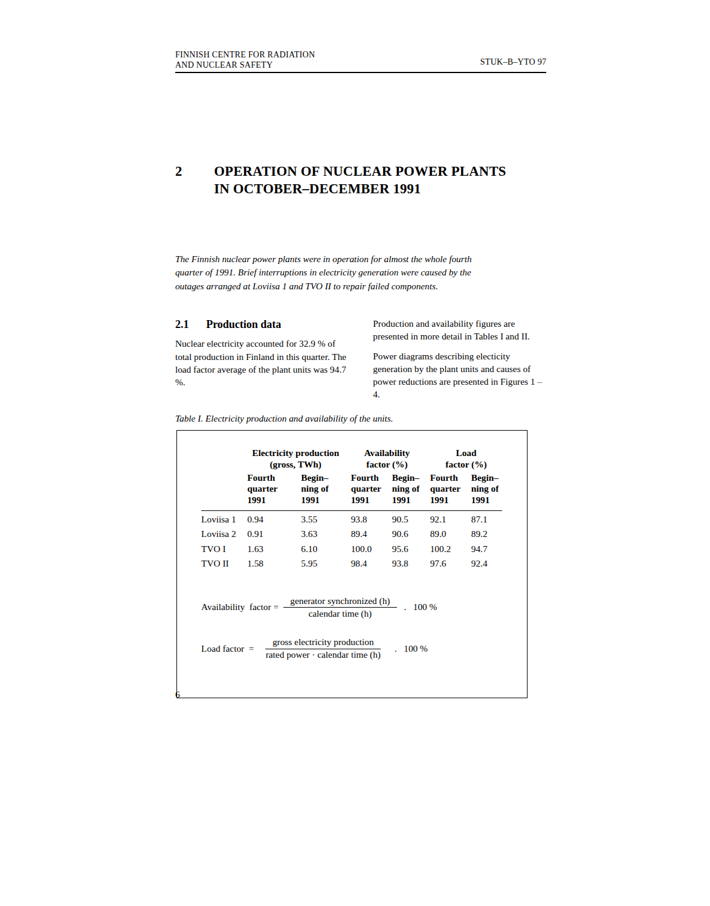FINNISH CENTRE FOR RADIATION
AND NUCLEAR SAFETY
STUK–B–YTO 97
2 OPERATION OF NUCLEAR POWER PLANTS
IN OCTOBER–DECEMBER 1991
The Finnish nuclear power plants were in operation for almost the whole fourth quarter of 1991. Brief interruptions in electricity generation were caused by the outages arranged at Loviisa 1 and TVO II to repair failed components.
2.1 Production data
Nuclear electricity accounted for 32.9 % of total production in Finland in this quarter. The load factor average of the plant units was 94.7 %.
Production and availability figures are presented in more detail in Tables I and II.
Power diagrams describing electicity generation by the plant units and causes of power reductions are presented in Figures 1 – 4.
Table I. Electricity production and availability of the units.
| | Electricity production (gross, TWh) | Availability factor (%) | Load factor (%) |
| --- | --- | --- | --- |
| | Fourth quarter 1991 | Begin– ning of 1991 | Fourth quarter 1991 | Begin– ning of 1991 | Fourth quarter 1991 | Begin– ning of 1991 |
| Loviisa 1 | 0.94 | 3.55 | 93.8 | 90.5 | 92.1 | 87.1 |
| Loviisa 2 | 0.91 | 3.63 | 89.4 | 90.6 | 89.0 | 89.2 |
| TVO I | 1.63 | 6.10 | 100.0 | 95.6 | 100.2 | 94.7 |
| TVO II | 1.58 | 5.95 | 98.4 | 93.8 | 97.6 | 92.4 |
Availability factor = generator synchronized (h) calendar time (h) . 100 %
Load factor = gross electricity production rated power · calendar time (h) . 100 %
6